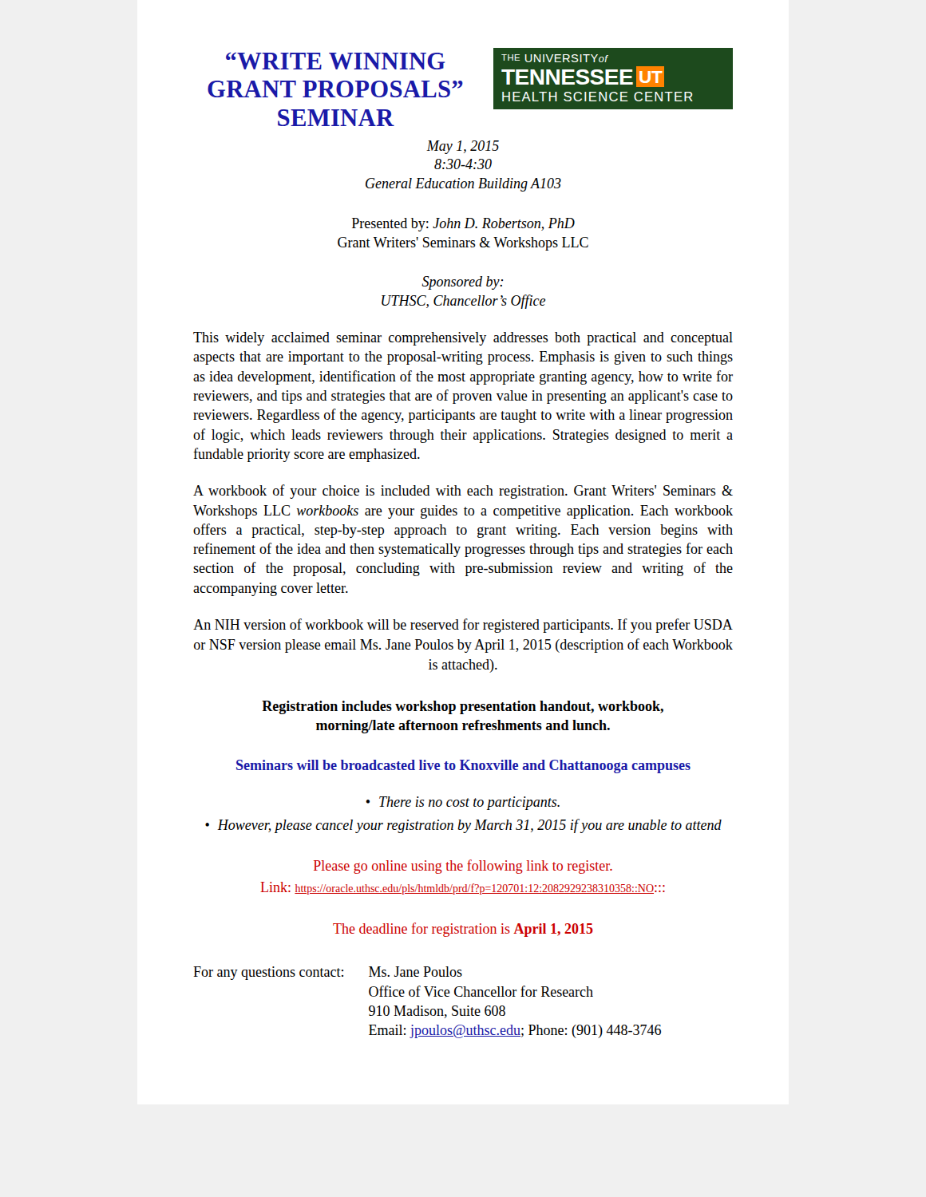“WRITE WINNING GRANT PROPOSALS” SEMINAR
THE UNIVERSITYof
TENNESSEEUT
HEALTH SCIENCE CENTER
May 1, 2015
8:30-4:30
General Education Building A103
Presented by: John D. Robertson, PhD
Grant Writers' Seminars & Workshops LLC
Sponsored by:
UTHSC, Chancellor’s Office
This widely acclaimed seminar comprehensively addresses both practical and conceptual aspects that are important to the proposal-writing process. Emphasis is given to such things as idea development, identification of the most appropriate granting agency, how to write for reviewers, and tips and strategies that are of proven value in presenting an applicant's case to reviewers. Regardless of the agency, participants are taught to write with a linear progression of logic, which leads reviewers through their applications. Strategies designed to merit a fundable priority score are emphasized.
A workbook of your choice is included with each registration. Grant Writers' Seminars & Workshops LLC workbooks are your guides to a competitive application. Each workbook offers a practical, step-by-step approach to grant writing. Each version begins with refinement of the idea and then systematically progresses through tips and strategies for each section of the proposal, concluding with pre-submission review and writing of the accompanying cover letter.
An NIH version of workbook will be reserved for registered participants. If you prefer USDA or NSF version please email Ms. Jane Poulos by April 1, 2015 (description of each Workbook is attached).
Registration includes workshop presentation handout, workbook,
morning/late afternoon refreshments and lunch.
Seminars will be broadcasted live to Knoxville and Chattanooga campuses
There is no cost to participants.
However, please cancel your registration by March 31, 2015 if you are unable to attend
Please go online using the following link to register.
Link: https://oracle.uthsc.edu/pls/htmldb/prd/f?p=120701:12:2082929238310358::NO:::
The deadline for registration is April 1, 2015
For any questions contact:
Ms. Jane Poulos
Office of Vice Chancellor for Research
910 Madison, Suite 608
Email: jpoulos@uthsc.edu; Phone: (901) 448-3746